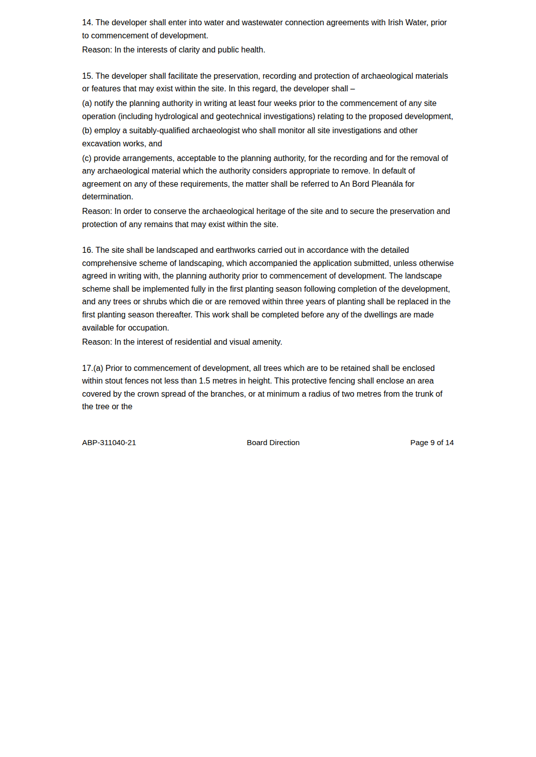14. The developer shall enter into water and wastewater connection agreements with Irish Water, prior to commencement of development.
Reason: In the interests of clarity and public health.
15. The developer shall facilitate the preservation, recording and protection of archaeological materials or features that may exist within the site. In this regard, the developer shall –
(a) notify the planning authority in writing at least four weeks prior to the commencement of any site operation (including hydrological and geotechnical investigations) relating to the proposed development,
(b) employ a suitably-qualified archaeologist who shall monitor all site investigations and other excavation works, and
(c) provide arrangements, acceptable to the planning authority, for the recording and for the removal of any archaeological material which the authority considers appropriate to remove. In default of agreement on any of these requirements, the matter shall be referred to An Bord Pleanála for determination.
Reason: In order to conserve the archaeological heritage of the site and to secure the preservation and protection of any remains that may exist within the site.
16. The site shall be landscaped and earthworks carried out in accordance with the detailed comprehensive scheme of landscaping, which accompanied the application submitted, unless otherwise agreed in writing with, the planning authority prior to commencement of development. The landscape scheme shall be implemented fully in the first planting season following completion of the development, and any trees or shrubs which die or are removed within three years of planting shall be replaced in the first planting season thereafter. This work shall be completed before any of the dwellings are made available for occupation.
Reason: In the interest of residential and visual amenity.
17.(a) Prior to commencement of development, all trees which are to be retained shall be enclosed within stout fences not less than 1.5 metres in height. This protective fencing shall enclose an area covered by the crown spread of the branches, or at minimum a radius of two metres from the trunk of the tree or the
ABP-311040-21 Board Direction Page 9 of 14